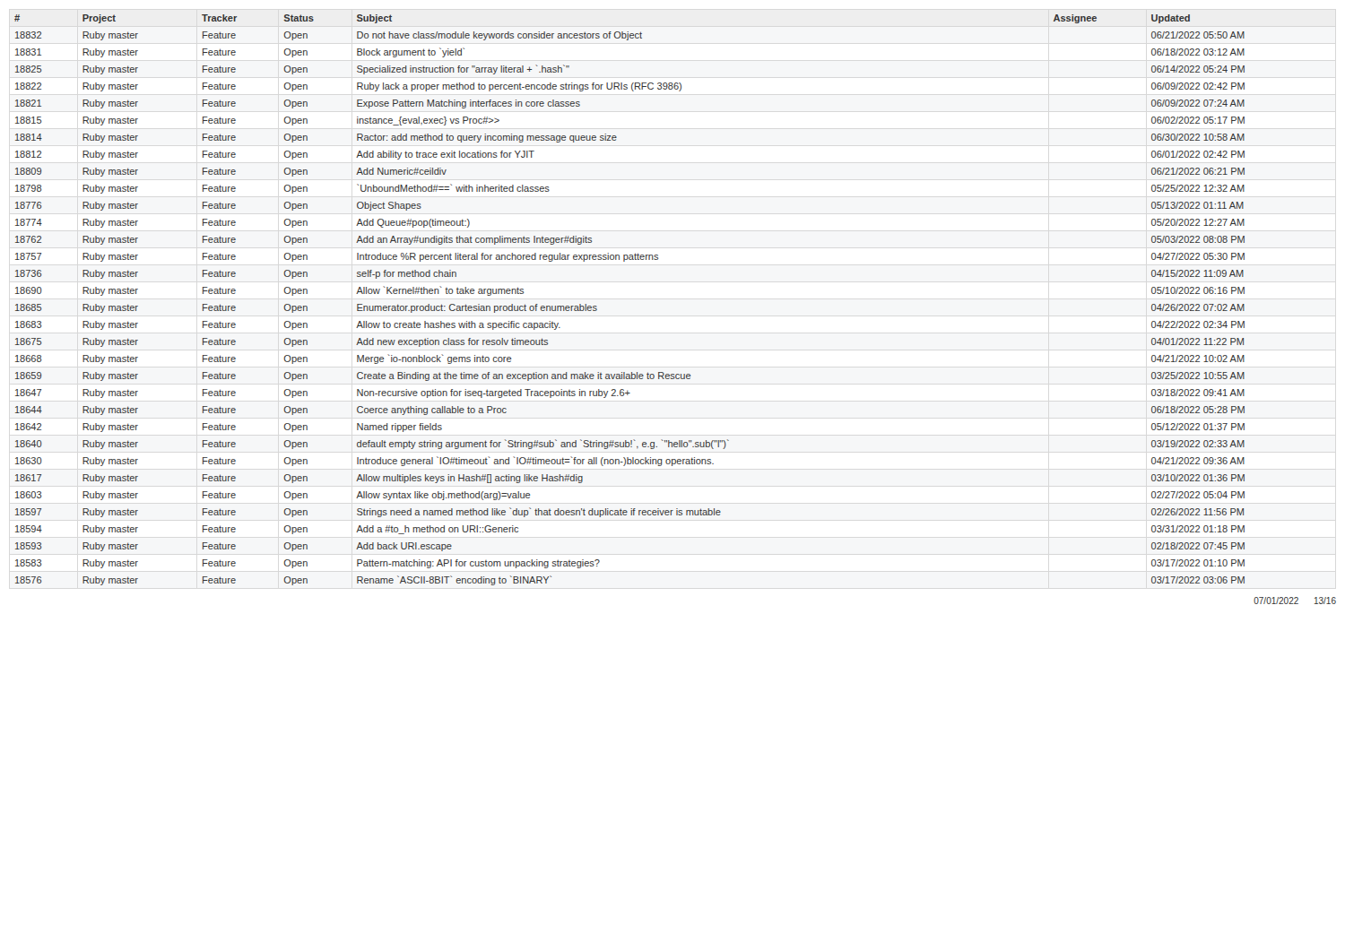| # | Project | Tracker | Status | Subject | Assignee | Updated |
| --- | --- | --- | --- | --- | --- | --- |
| 18832 | Ruby master | Feature | Open | Do not have class/module keywords consider ancestors of Object | | 06/21/2022 05:50 AM |
| 18831 | Ruby master | Feature | Open | Block argument to `yield` | | 06/18/2022 03:12 AM |
| 18825 | Ruby master | Feature | Open | Specialized instruction for "array literal + `.hash`" | | 06/14/2022 05:24 PM |
| 18822 | Ruby master | Feature | Open | Ruby lack a proper method to percent-encode strings for URIs (RFC 3986) | | 06/09/2022 02:42 PM |
| 18821 | Ruby master | Feature | Open | Expose Pattern Matching interfaces in core classes | | 06/09/2022 07:24 AM |
| 18815 | Ruby master | Feature | Open | instance_{eval,exec} vs Proc#>> | | 06/02/2022 05:17 PM |
| 18814 | Ruby master | Feature | Open | Ractor: add method to query incoming message queue size | | 06/30/2022 10:58 AM |
| 18812 | Ruby master | Feature | Open | Add ability to trace exit locations for YJIT | | 06/01/2022 02:42 PM |
| 18809 | Ruby master | Feature | Open | Add Numeric#ceildiv | | 06/21/2022 06:21 PM |
| 18798 | Ruby master | Feature | Open | `UnboundMethod#==` with inherited classes | | 05/25/2022 12:32 AM |
| 18776 | Ruby master | Feature | Open | Object Shapes | | 05/13/2022 01:11 AM |
| 18774 | Ruby master | Feature | Open | Add Queue#pop(timeout:) | | 05/20/2022 12:27 AM |
| 18762 | Ruby master | Feature | Open | Add an Array#undigits that compliments Integer#digits | | 05/03/2022 08:08 PM |
| 18757 | Ruby master | Feature | Open | Introduce %R percent literal for anchored regular expression patterns | | 04/27/2022 05:30 PM |
| 18736 | Ruby master | Feature | Open | self-p for method chain | | 04/15/2022 11:09 AM |
| 18690 | Ruby master | Feature | Open | Allow `Kernel#then` to take arguments | | 05/10/2022 06:16 PM |
| 18685 | Ruby master | Feature | Open | Enumerator.product: Cartesian product of enumerables | | 04/26/2022 07:02 AM |
| 18683 | Ruby master | Feature | Open | Allow to create hashes with a specific capacity. | | 04/22/2022 02:34 PM |
| 18675 | Ruby master | Feature | Open | Add new exception class for resolv timeouts | | 04/01/2022 11:22 PM |
| 18668 | Ruby master | Feature | Open | Merge `io-nonblock` gems into core | | 04/21/2022 10:02 AM |
| 18659 | Ruby master | Feature | Open | Create a Binding at the time of an exception and make it available to Rescue | | 03/25/2022 10:55 AM |
| 18647 | Ruby master | Feature | Open | Non-recursive option for iseq-targeted Tracepoints in ruby 2.6+ | | 03/18/2022 09:41 AM |
| 18644 | Ruby master | Feature | Open | Coerce anything callable to a Proc | | 06/18/2022 05:28 PM |
| 18642 | Ruby master | Feature | Open | Named ripper fields | | 05/12/2022 01:37 PM |
| 18640 | Ruby master | Feature | Open | default empty string argument for `String#sub` and `String#sub!`, e.g. `"hello".sub("l")` | | 03/19/2022 02:33 AM |
| 18630 | Ruby master | Feature | Open | Introduce general `IO#timeout` and `IO#timeout=`for all (non-)blocking operations. | | 04/21/2022 09:36 AM |
| 18617 | Ruby master | Feature | Open | Allow multiples keys in Hash#[] acting like Hash#dig | | 03/10/2022 01:36 PM |
| 18603 | Ruby master | Feature | Open | Allow syntax like obj.method(arg)=value | | 02/27/2022 05:04 PM |
| 18597 | Ruby master | Feature | Open | Strings need a named method like `dup` that doesn't duplicate if receiver is mutable | | 02/26/2022 11:56 PM |
| 18594 | Ruby master | Feature | Open | Add a #to_h method on URI::Generic | | 03/31/2022 01:18 PM |
| 18593 | Ruby master | Feature | Open | Add back URI.escape | | 02/18/2022 07:45 PM |
| 18583 | Ruby master | Feature | Open | Pattern-matching: API for custom unpacking strategies? | | 03/17/2022 01:10 PM |
| 18576 | Ruby master | Feature | Open | Rename `ASCII-8BIT` encoding to `BINARY` | | 03/17/2022 03:06 PM |
07/01/2022 13/16